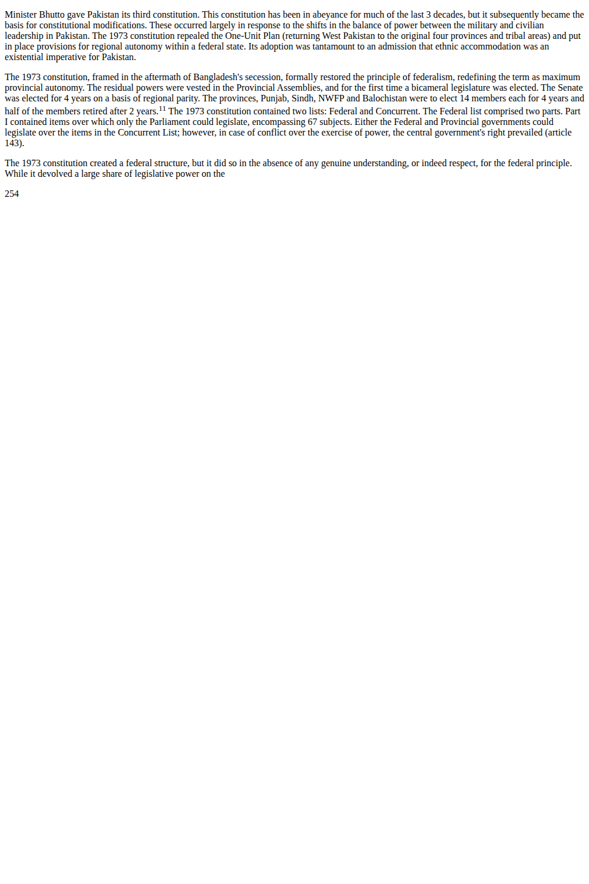Minister Bhutto gave Pakistan its third constitution. This constitution has been in abeyance for much of the last 3 decades, but it subsequently became the basis for constitutional modifications. These occurred largely in response to the shifts in the balance of power between the military and civilian leadership in Pakistan. The 1973 constitution repealed the One-Unit Plan (returning West Pakistan to the original four provinces and tribal areas) and put in place provisions for regional autonomy within a federal state. Its adoption was tantamount to an admission that ethnic accommodation was an existential imperative for Pakistan.
The 1973 constitution, framed in the aftermath of Bangladesh's secession, formally restored the principle of federalism, redefining the term as maximum provincial autonomy. The residual powers were vested in the Provincial Assemblies, and for the first time a bicameral legislature was elected. The Senate was elected for 4 years on a basis of regional parity. The provinces, Punjab, Sindh, NWFP and Balochistan were to elect 14 members each for 4 years and half of the members retired after 2 years.11 The 1973 constitution contained two lists: Federal and Concurrent. The Federal list comprised two parts. Part I contained items over which only the Parliament could legislate, encompassing 67 subjects. Either the Federal and Provincial governments could legislate over the items in the Concurrent List; however, in case of conflict over the exercise of power, the central government's right prevailed (article 143).
The 1973 constitution created a federal structure, but it did so in the absence of any genuine understanding, or indeed respect, for the federal principle. While it devolved a large share of legislative power on the
254